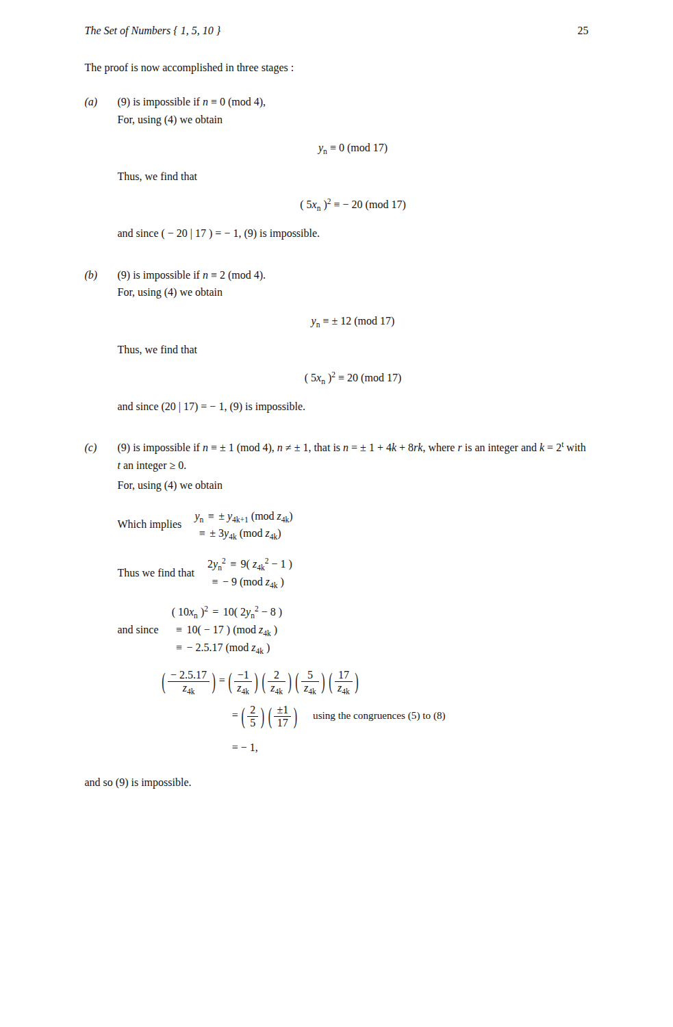The Set of Numbers { 1, 5, 10 } 25
The proof is now accomplished in three stages :
(a)
(9) is impossible if n ≡ 0 (mod 4),
For, using (4) we obtain
yn ≡ 0 (mod 17)
Thus, we find that
( 5xn )2 ≡ − 20 (mod 17)
and since ( − 20 | 17 ) = − 1, (9) is impossible.
(b)
(9) is impossible if n ≡ 2 (mod 4).
For, using (4) we obtain
yn ≡ ± 12 (mod 17)
Thus, we find that
( 5xn )2 ≡ 20 (mod 17)
and since (20 | 17) = − 1, (9) is impossible.
(c)
(9) is impossible if n ≡ ± 1 (mod 4), n ≠ ± 1, that is n = ± 1 + 4k + 8rk, where r is an integer and k = 2t with t an integer ≥ 0.
For, using (4) we obtain
Which implies
yn≡± y4k+1 (mod z4k)
≡± 3y4k (mod z4k)
Thus we find that
2yn2≡9( z4k2 − 1 )
≡− 9 (mod z4k )
and since
( 10xn )2=10( 2yn2 − 8 )
≡10( − 17 ) (mod z4k )
≡− 2.5.17 (mod z4k )
− 2.5.17 z4k = −1 z4k 2 z4k 5 z4k 17 z4k
= 25 ±117 using the congruences (5) to (8)
= − 1,
and so (9) is impossible.